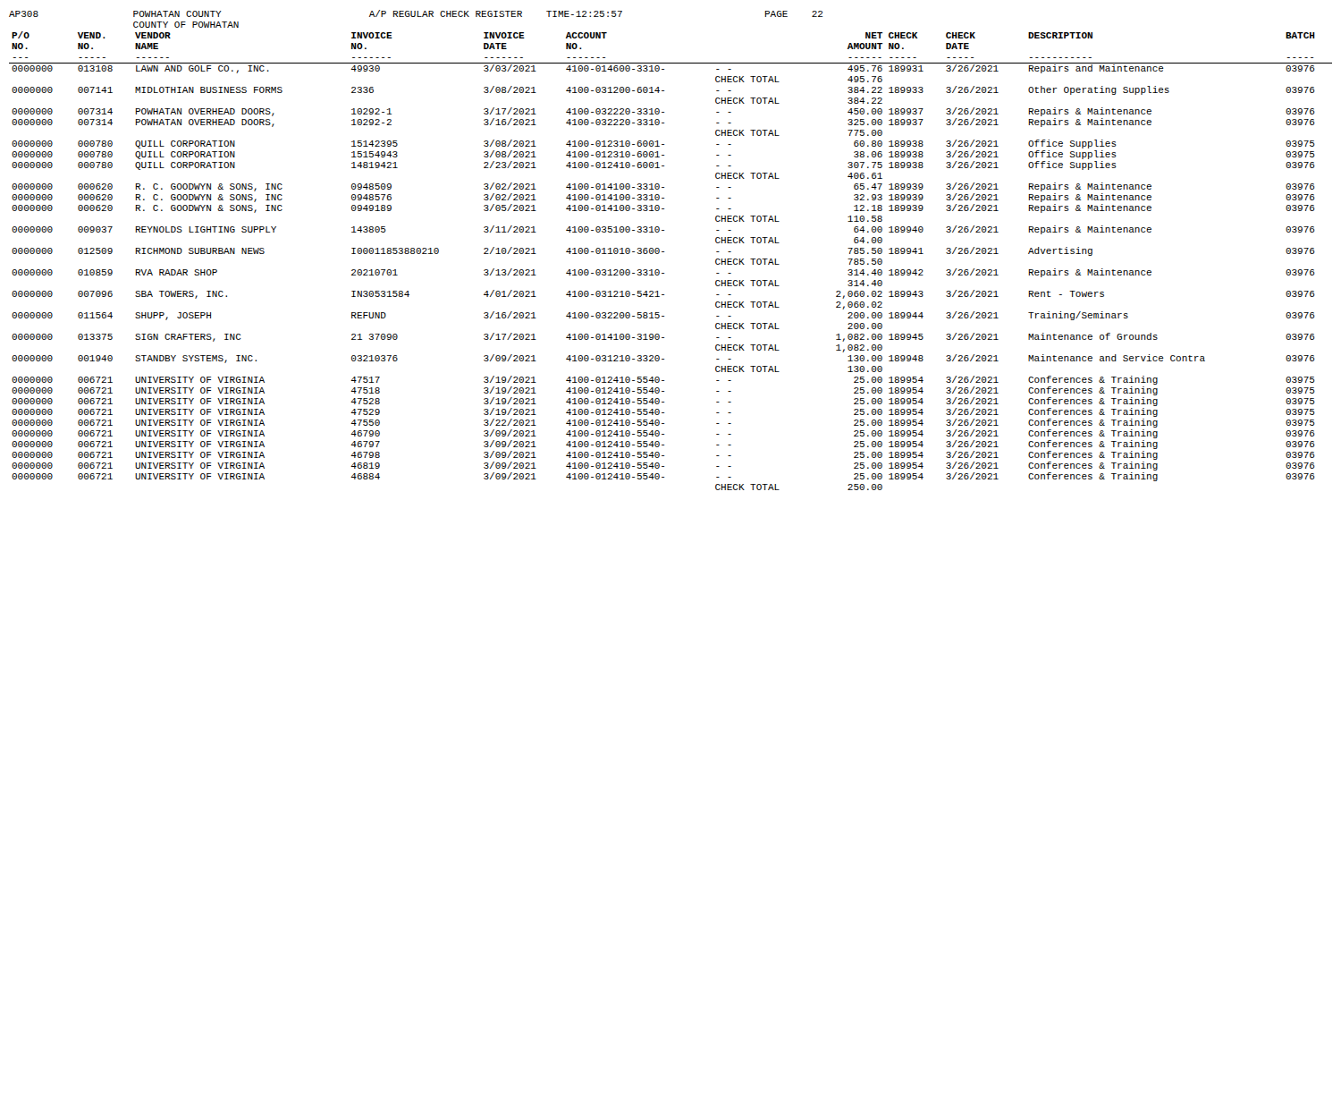AP308 POWHATAN COUNTY A/P REGULAR CHECK REGISTER TIME-12:25:57 PAGE 22 COUNTY OF POWHATAN
| P/O | VEND. | VENDOR | INVOICE | INVOICE | ACCOUNT | | NET | CHECK | CHECK | DESCRIPTION | BATCH |
| --- | --- | --- | --- | --- | --- | --- | --- | --- | --- | --- | --- |
| NO. | NO. | NAME | NO. | DATE | NO. | | AMOUNT | NO. | DATE | | |
| --- | ----- | ------ | ------- | ------- | ------- | | ------ | ----- | ----- | ----------- | ----- |
| 0000000 | 013108 | LAWN AND GOLF CO., INC. | 49930 | 3/03/2021 | 4100-014600-3310- | - - | 495.76 | 189931 | 3/26/2021 | Repairs and Maintenance | 03976 |
| | | | | | | CHECK TOTAL | 495.76 | | | | |
| 0000000 | 007141 | MIDLOTHIAN BUSINESS FORMS | 2336 | 3/08/2021 | 4100-031200-6014- | - - | 384.22 | 189933 | 3/26/2021 | Other Operating Supplies | 03976 |
| | | | | | | CHECK TOTAL | 384.22 | | | | |
| 0000000 | 007314 | POWHATAN OVERHEAD DOORS, | 10292-1 | 3/17/2021 | 4100-032220-3310- | - - | 450.00 | 189937 | 3/26/2021 | Repairs & Maintenance | 03976 |
| 0000000 | 007314 | POWHATAN OVERHEAD DOORS, | 10292-2 | 3/16/2021 | 4100-032220-3310- | - - | 325.00 | 189937 | 3/26/2021 | Repairs & Maintenance | 03976 |
| | | | | | | CHECK TOTAL | 775.00 | | | | |
| 0000000 | 000780 | QUILL CORPORATION | 15142395 | 3/08/2021 | 4100-012310-6001- | - - | 60.80 | 189938 | 3/26/2021 | Office Supplies | 03975 |
| 0000000 | 000780 | QUILL CORPORATION | 15154943 | 3/08/2021 | 4100-012310-6001- | - - | 38.06 | 189938 | 3/26/2021 | Office Supplies | 03975 |
| 0000000 | 000780 | QUILL CORPORATION | 14819421 | 2/23/2021 | 4100-012410-6001- | - - | 307.75 | 189938 | 3/26/2021 | Office Supplies | 03976 |
| | | | | | | CHECK TOTAL | 406.61 | | | | |
| 0000000 | 000620 | R. C. GOODWYN & SONS, INC | 0948509 | 3/02/2021 | 4100-014100-3310- | - - | 65.47 | 189939 | 3/26/2021 | Repairs & Maintenance | 03976 |
| 0000000 | 000620 | R. C. GOODWYN & SONS, INC | 0948576 | 3/02/2021 | 4100-014100-3310- | - - | 32.93 | 189939 | 3/26/2021 | Repairs & Maintenance | 03976 |
| 0000000 | 000620 | R. C. GOODWYN & SONS, INC | 0949189 | 3/05/2021 | 4100-014100-3310- | - - | 12.18 | 189939 | 3/26/2021 | Repairs & Maintenance | 03976 |
| | | | | | | CHECK TOTAL | 110.58 | | | | |
| 0000000 | 009037 | REYNOLDS LIGHTING SUPPLY | 143805 | 3/11/2021 | 4100-035100-3310- | - - | 64.00 | 189940 | 3/26/2021 | Repairs & Maintenance | 03976 |
| | | | | | | CHECK TOTAL | 64.00 | | | | |
| 0000000 | 012509 | RICHMOND SUBURBAN NEWS | I00011853880210 | 2/10/2021 | 4100-011010-3600- | - - | 785.50 | 189941 | 3/26/2021 | Advertising | 03976 |
| | | | | | | CHECK TOTAL | 785.50 | | | | |
| 0000000 | 010859 | RVA RADAR SHOP | 20210701 | 3/13/2021 | 4100-031200-3310- | - - | 314.40 | 189942 | 3/26/2021 | Repairs & Maintenance | 03976 |
| | | | | | | CHECK TOTAL | 314.40 | | | | |
| 0000000 | 007096 | SBA TOWERS, INC. | IN30531584 | 4/01/2021 | 4100-031210-5421- | - - | 2,060.02 | 189943 | 3/26/2021 | Rent - Towers | 03976 |
| | | | | | | CHECK TOTAL | 2,060.02 | | | | |
| 0000000 | 011564 | SHUPP, JOSEPH | REFUND | 3/16/2021 | 4100-032200-5815- | - - | 200.00 | 189944 | 3/26/2021 | Training/Seminars | 03976 |
| | | | | | | CHECK TOTAL | 200.00 | | | | |
| 0000000 | 013375 | SIGN CRAFTERS, INC | 21 37090 | 3/17/2021 | 4100-014100-3190- | - - | 1,082.00 | 189945 | 3/26/2021 | Maintenance of Grounds | 03976 |
| | | | | | | CHECK TOTAL | 1,082.00 | | | | |
| 0000000 | 001940 | STANDBY SYSTEMS, INC. | 03210376 | 3/09/2021 | 4100-031210-3320- | - - | 130.00 | 189948 | 3/26/2021 | Maintenance and Service Contra | 03976 |
| | | | | | | CHECK TOTAL | 130.00 | | | | |
| 0000000 | 006721 | UNIVERSITY OF VIRGINIA | 47517 | 3/19/2021 | 4100-012410-5540- | - - | 25.00 | 189954 | 3/26/2021 | Conferences & Training | 03975 |
| 0000000 | 006721 | UNIVERSITY OF VIRGINIA | 47518 | 3/19/2021 | 4100-012410-5540- | - - | 25.00 | 189954 | 3/26/2021 | Conferences & Training | 03975 |
| 0000000 | 006721 | UNIVERSITY OF VIRGINIA | 47528 | 3/19/2021 | 4100-012410-5540- | - - | 25.00 | 189954 | 3/26/2021 | Conferences & Training | 03975 |
| 0000000 | 006721 | UNIVERSITY OF VIRGINIA | 47529 | 3/19/2021 | 4100-012410-5540- | - - | 25.00 | 189954 | 3/26/2021 | Conferences & Training | 03975 |
| 0000000 | 006721 | UNIVERSITY OF VIRGINIA | 47550 | 3/22/2021 | 4100-012410-5540- | - - | 25.00 | 189954 | 3/26/2021 | Conferences & Training | 03975 |
| 0000000 | 006721 | UNIVERSITY OF VIRGINIA | 46790 | 3/09/2021 | 4100-012410-5540- | - - | 25.00 | 189954 | 3/26/2021 | Conferences & Training | 03976 |
| 0000000 | 006721 | UNIVERSITY OF VIRGINIA | 46797 | 3/09/2021 | 4100-012410-5540- | - - | 25.00 | 189954 | 3/26/2021 | Conferences & Training | 03976 |
| 0000000 | 006721 | UNIVERSITY OF VIRGINIA | 46798 | 3/09/2021 | 4100-012410-5540- | - - | 25.00 | 189954 | 3/26/2021 | Conferences & Training | 03976 |
| 0000000 | 006721 | UNIVERSITY OF VIRGINIA | 46819 | 3/09/2021 | 4100-012410-5540- | - - | 25.00 | 189954 | 3/26/2021 | Conferences & Training | 03976 |
| 0000000 | 006721 | UNIVERSITY OF VIRGINIA | 46884 | 3/09/2021 | 4100-012410-5540- | - - | 25.00 | 189954 | 3/26/2021 | Conferences & Training | 03976 |
| | | | | | | CHECK TOTAL | 250.00 | | | | |